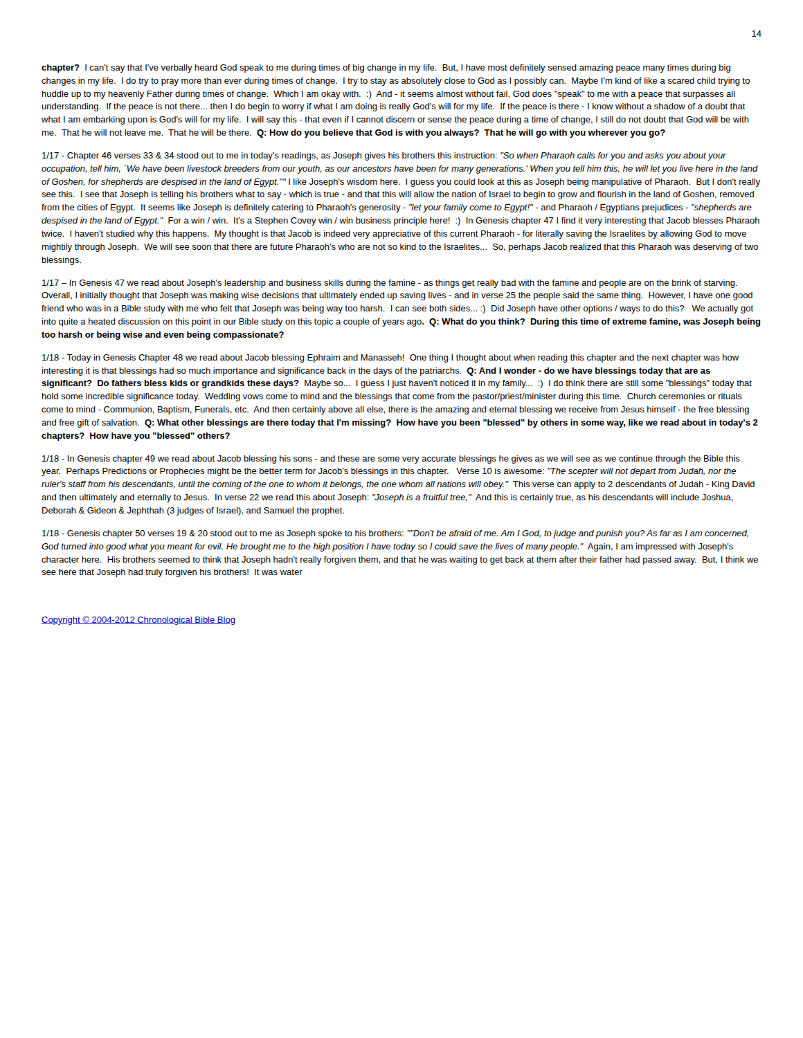14
chapter? I can't say that I've verbally heard God speak to me during times of big change in my life. But, I have most definitely sensed amazing peace many times during big changes in my life. I do try to pray more than ever during times of change. I try to stay as absolutely close to God as I possibly can. Maybe I'm kind of like a scared child trying to huddle up to my heavenly Father during times of change. Which I am okay with. :) And - it seems almost without fail, God does "speak" to me with a peace that surpasses all understanding. If the peace is not there... then I do begin to worry if what I am doing is really God's will for my life. If the peace is there - I know without a shadow of a doubt that what I am embarking upon is God's will for my life. I will say this - that even if I cannot discern or sense the peace during a time of change, I still do not doubt that God will be with me. That he will not leave me. That he will be there. Q: How do you believe that God is with you always? That he will go with you wherever you go?
1/17 - Chapter 46 verses 33 & 34 stood out to me in today's readings, as Joseph gives his brothers this instruction: "So when Pharaoh calls for you and asks you about your occupation, tell him, `We have been livestock breeders from our youth, as our ancestors have been for many generations.' When you tell him this, he will let you live here in the land of Goshen, for shepherds are despised in the land of Egypt."" I like Joseph's wisdom here. I guess you could look at this as Joseph being manipulative of Pharaoh. But I don't really see this. I see that Joseph is telling his brothers what to say - which is true - and that this will allow the nation of Israel to begin to grow and flourish in the land of Goshen, removed from the cities of Egypt. It seems like Joseph is definitely catering to Pharaoh's generosity - "let your family come to Egypt!" - and Pharaoh / Egyptians prejudices - "shepherds are despised in the land of Egypt." For a win / win. It's a Stephen Covey win / win business principle here! :) In Genesis chapter 47 I find it very interesting that Jacob blesses Pharaoh twice. I haven't studied why this happens. My thought is that Jacob is indeed very appreciative of this current Pharaoh - for literally saving the Israelites by allowing God to move mightily through Joseph. We will see soon that there are future Pharaoh's who are not so kind to the Israelites... So, perhaps Jacob realized that this Pharaoh was deserving of two blessings.
1/17 – In Genesis 47 we read about Joseph's leadership and business skills during the famine - as things get really bad with the famine and people are on the brink of starving. Overall, I initially thought that Joseph was making wise decisions that ultimately ended up saving lives - and in verse 25 the people said the same thing. However, I have one good friend who was in a Bible study with me who felt that Joseph was being way too harsh. I can see both sides... :) Did Joseph have other options / ways to do this? We actually got into quite a heated discussion on this point in our Bible study on this topic a couple of years ago. Q: What do you think? During this time of extreme famine, was Joseph being too harsh or being wise and even being compassionate?
1/18 - Today in Genesis Chapter 48 we read about Jacob blessing Ephraim and Manasseh! One thing I thought about when reading this chapter and the next chapter was how interesting it is that blessings had so much importance and significance back in the days of the patriarchs. Q: And I wonder - do we have blessings today that are as significant? Do fathers bless kids or grandkids these days? Maybe so... I guess I just haven't noticed it in my family... :) I do think there are still some "blessings" today that hold some incredible significance today. Wedding vows come to mind and the blessings that come from the pastor/priest/minister during this time. Church ceremonies or rituals come to mind - Communion, Baptism, Funerals, etc. And then certainly above all else, there is the amazing and eternal blessing we receive from Jesus himself - the free blessing and free gift of salvation. Q: What other blessings are there today that I'm missing? How have you been "blessed" by others in some way, like we read about in today's 2 chapters? How have you "blessed" others?
1/18 - In Genesis chapter 49 we read about Jacob blessing his sons - and these are some very accurate blessings he gives as we will see as we continue through the Bible this year. Perhaps Predictions or Prophecies might be the better term for Jacob's blessings in this chapter. Verse 10 is awesome: "The scepter will not depart from Judah, nor the ruler's staff from his descendants, until the coming of the one to whom it belongs, the one whom all nations will obey." This verse can apply to 2 descendants of Judah - King David and then ultimately and eternally to Jesus. In verse 22 we read this about Joseph: "Joseph is a fruitful tree," And this is certainly true, as his descendants will include Joshua, Deborah & Gideon & Jephthah (3 judges of Israel), and Samuel the prophet.
1/18 - Genesis chapter 50 verses 19 & 20 stood out to me as Joseph spoke to his brothers: ""Don't be afraid of me. Am I God, to judge and punish you? As far as I am concerned, God turned into good what you meant for evil. He brought me to the high position I have today so I could save the lives of many people." Again, I am impressed with Joseph's character here. His brothers seemed to think that Joseph hadn't really forgiven them, and that he was waiting to get back at them after their father had passed away. But, I think we see here that Joseph had truly forgiven his brothers! It was water
Copyright © 2004-2012 Chronological Bible Blog